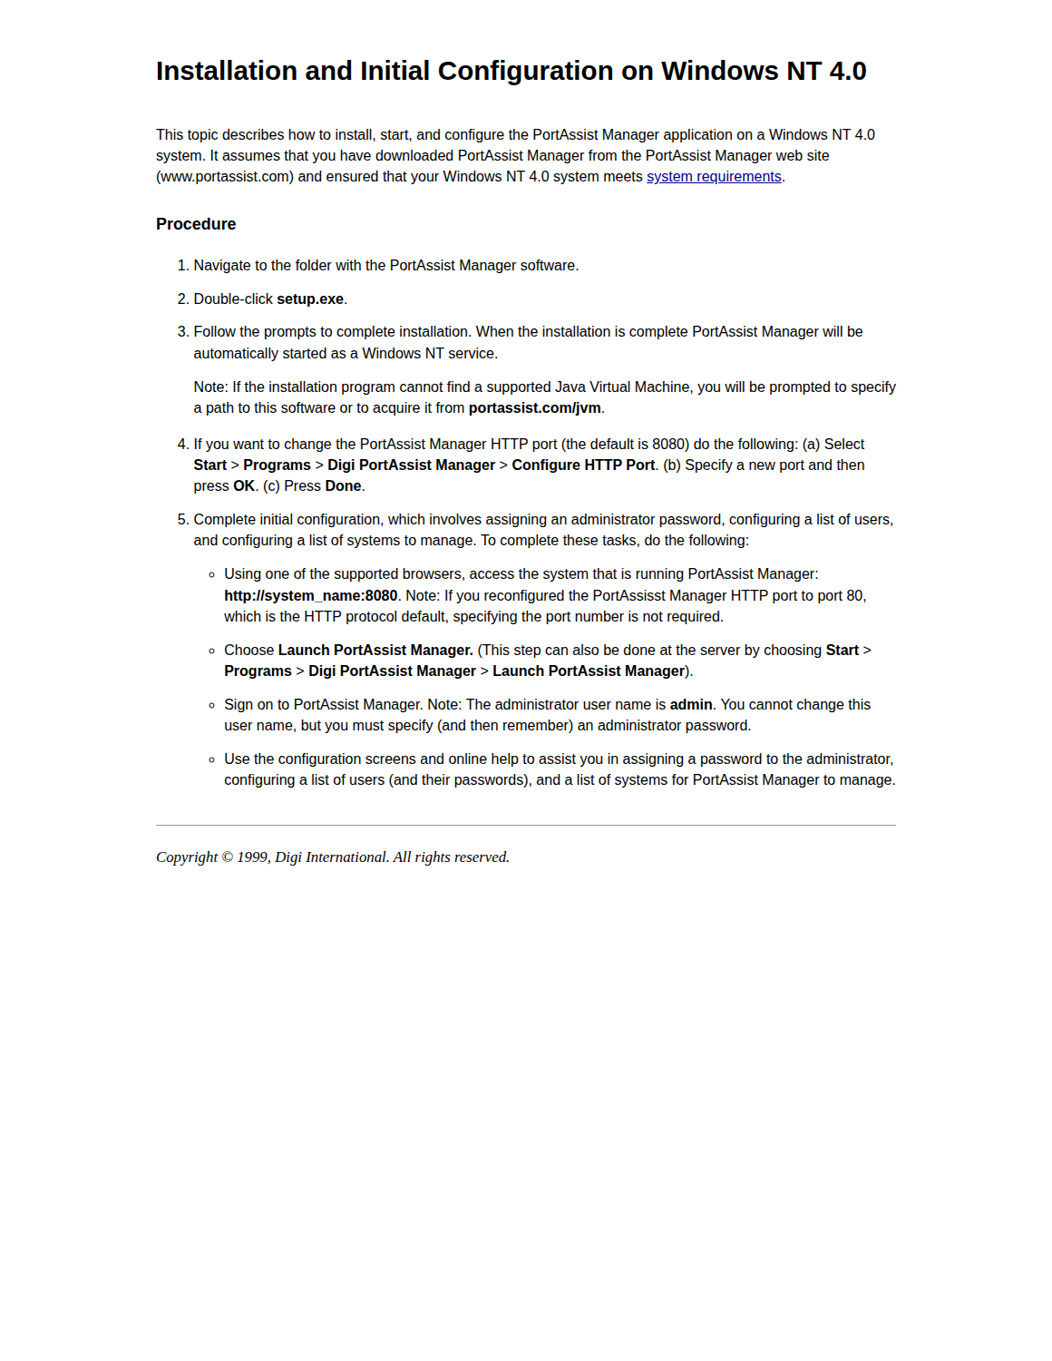Installation and Initial Configuration on Windows NT 4.0
This topic describes how to install, start, and configure the PortAssist Manager application on a Windows NT 4.0 system. It assumes that you have downloaded PortAssist Manager from the PortAssist Manager web site (www.portassist.com) and ensured that your Windows NT 4.0 system meets system requirements.
Procedure
Navigate to the folder with the PortAssist Manager software.
Double-click setup.exe.
Follow the prompts to complete installation. When the installation is complete PortAssist Manager will be automatically started as a Windows NT service.
Note: If the installation program cannot find a supported Java Virtual Machine, you will be prompted to specify a path to this software or to acquire it from portassist.com/jvm.
If you want to change the PortAssist Manager HTTP port (the default is 8080) do the following: (a) Select Start > Programs > Digi PortAssist Manager > Configure HTTP Port. (b) Specify a new port and then press OK. (c) Press Done.
Complete initial configuration, which involves assigning an administrator password, configuring a list of users, and configuring a list of systems to manage. To complete these tasks, do the following:
Using one of the supported browsers, access the system that is running PortAssist Manager: http://system_name:8080. Note: If you reconfigured the PortAssisst Manager HTTP port to port 80, which is the HTTP protocol default, specifying the port number is not required.
Choose Launch PortAssist Manager. (This step can also be done at the server by choosing Start > Programs > Digi PortAssist Manager > Launch PortAssist Manager).
Sign on to PortAssist Manager. Note: The administrator user name is admin. You cannot change this user name, but you must specify (and then remember) an administrator password.
Use the configuration screens and online help to assist you in assigning a password to the administrator, configuring a list of users (and their passwords), and a list of systems for PortAssist Manager to manage.
Copyright © 1999, Digi International. All rights reserved.